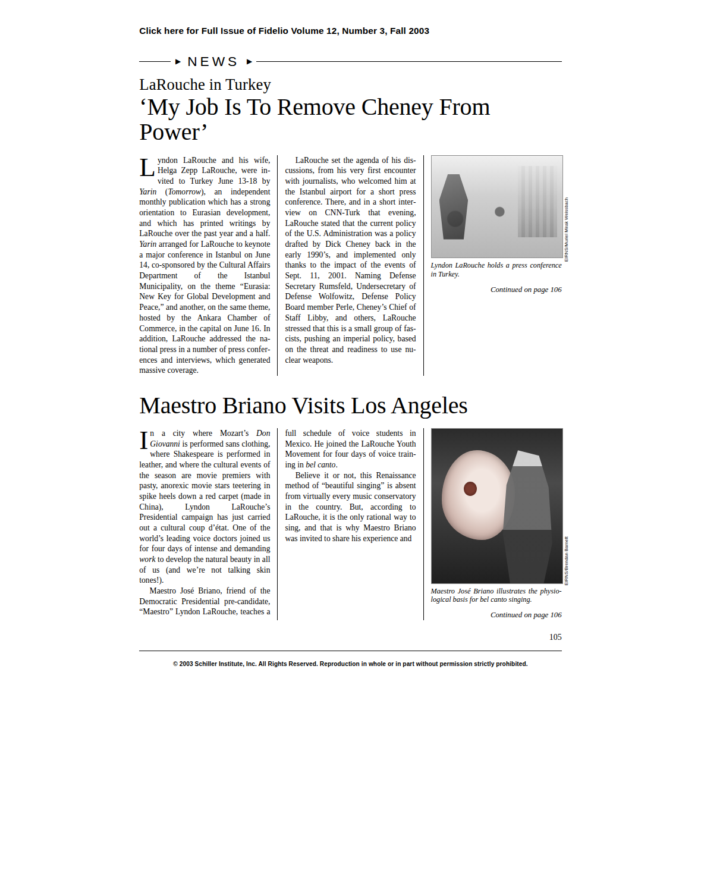Click here for Full Issue of Fidelio Volume 12, Number 3, Fall 2003
▶ NEWS ▶
LaRouche in Turkey
‘My Job Is To Remove Cheney From Power’
Lyndon LaRouche and his wife, Helga Zepp LaRouche, were invited to Turkey June 13-18 by Yarin (Tomorrow), an independent monthly publication which has a strong orientation to Eurasian development, and which has printed writings by LaRouche over the past year and a half. Yarin arranged for LaRouche to keynote a major conference in Istanbul on June 14, co-sponsored by the Cultural Affairs Department of the Istanbul Municipality, on the theme “Eurasia: New Key for Global Development and Peace,” and another, on the same theme, hosted by the Ankara Chamber of Commerce, in the capital on June 16. In addition, LaRouche addressed the national press in a number of press conferences and interviews, which generated massive coverage.
LaRouche set the agenda of his discussions, from his very first encounter with journalists, who welcomed him at the Istanbul airport for a short press conference. There, and in a short interview on CNN-Turk that evening, LaRouche stated that the current policy of the U.S. Administration was a policy drafted by Dick Cheney back in the early 1990’s, and implemented only thanks to the impact of the events of Sept. 11, 2001. Naming Defense Secretary Rumsfeld, Undersecretary of Defense Wolfowitz, Defense Policy Board member Perle, Cheney’s Chief of Staff Libby, and others, LaRouche stressed that this is a small group of fascists, pushing an imperial policy, based on the threat and readiness to use nuclear weapons.
EIRNS/Muriel Mirak Weissbach
Lyndon LaRouche holds a press conference in Turkey.
Continued on page 106
Maestro Briano Visits Los Angeles
In a city where Mozart’s Don Giovanni is performed sans clothing, where Shakespeare is performed in leather, and where the cultural events of the season are movie premiers with pasty, anorexic movie stars teetering in spike heels down a red carpet (made in China), Lyndon LaRouche’s Presidential campaign has just carried out a cultural coup d’état. One of the world’s leading voice doctors joined us for four days of intense and demanding work to develop the natural beauty in all of us (and we’re not talking skin tones!).
Maestro José Briano, friend of the Democratic Presidential pre-candidate, “Maestro” Lyndon LaRouche, teaches a full schedule of voice students in Mexico. He joined the LaRouche Youth Movement for four days of voice training in bel canto.
Believe it or not, this Renaissance method of “beautiful singing” is absent from virtually every music conservatory in the country. But, according to LaRouche, it is the only rational way to sing, and that is why Maestro Briano was invited to share his experience and
EIRNS/Brendan Barnett
Maestro José Briano illustrates the physiological basis for bel canto singing.
Continued on page 106
105
© 2003 Schiller Institute, Inc. All Rights Reserved. Reproduction in whole or in part without permission strictly prohibited.